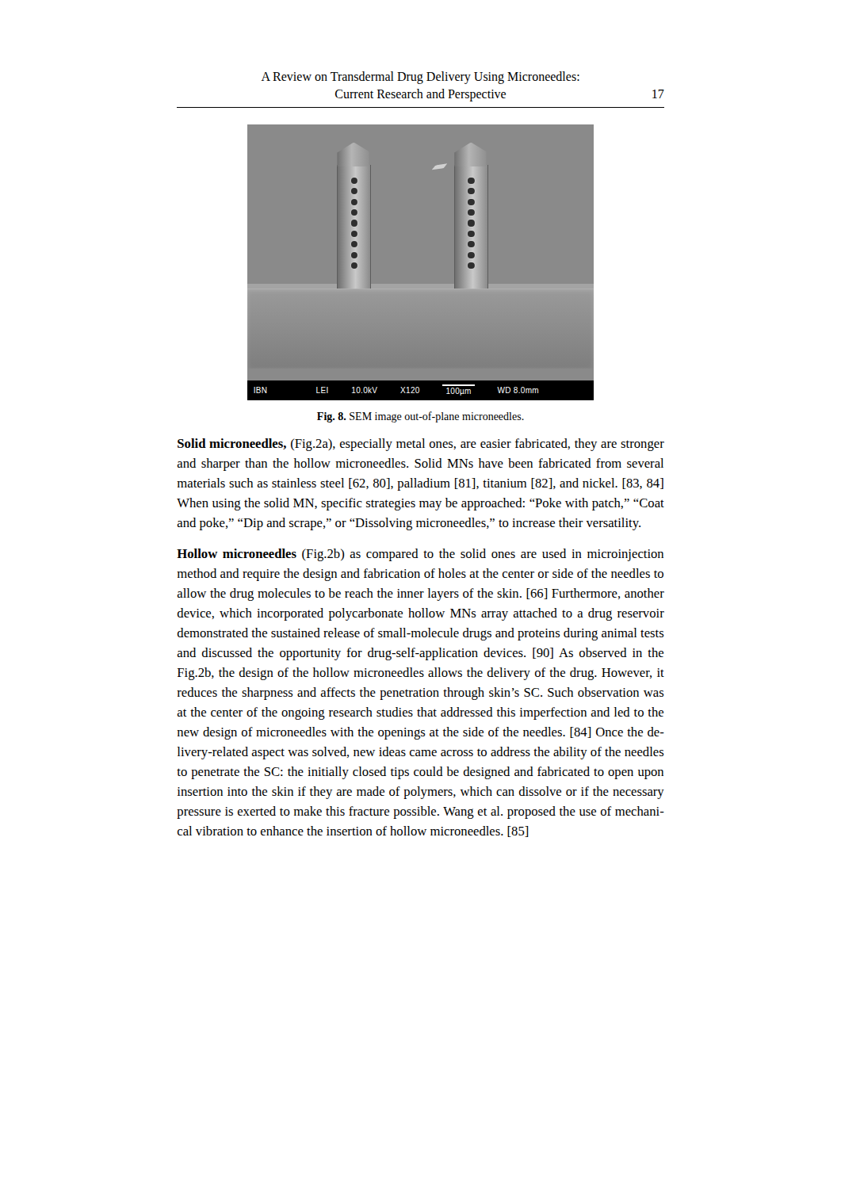A Review on Transdermal Drug Delivery Using Microneedles: Current Research and Perspective 17
IBN LEI 10.0kV X120 100µm WD 8.0mm
Fig. 8. SEM image out-of-plane microneedles.
Solid microneedles, (Fig.2a), especially metal ones, are easier fabricated, they are stronger and sharper than the hollow microneedles. Solid MNs have been fabricated from several materials such as stainless steel [62, 80], palladium [81], titanium [82], and nickel. [83, 84] When using the solid MN, specific strategies may be approached: “Poke with patch,” “Coat and poke,” “Dip and scrape,” or “Dissolving microneedles,” to increase their versatility.
Hollow microneedles (Fig.2b) as compared to the solid ones are used in microinjection method and require the design and fabrication of holes at the center or side of the needles to allow the drug molecules to be reach the inner layers of the skin. [66] Furthermore, another device, which incorporated polycarbonate hollow MNs array attached to a drug reservoir demonstrated the sustained release of small-molecule drugs and proteins during animal tests and discussed the opportunity for drug-self-application devices. [90] As observed in the Fig.2b, the design of the hollow microneedles allows the delivery of the drug. However, it reduces the sharpness and affects the penetration through skin’s SC. Such observation was at the center of the ongoing research studies that addressed this imperfection and led to the new design of microneedles with the openings at the side of the needles. [84] Once the delivery-related aspect was solved, new ideas came across to address the ability of the needles to penetrate the SC: the initially closed tips could be designed and fabricated to open upon insertion into the skin if they are made of polymers, which can dissolve or if the necessary pressure is exerted to make this fracture possible. Wang et al. proposed the use of mechanical vibration to enhance the insertion of hollow microneedles. [85]